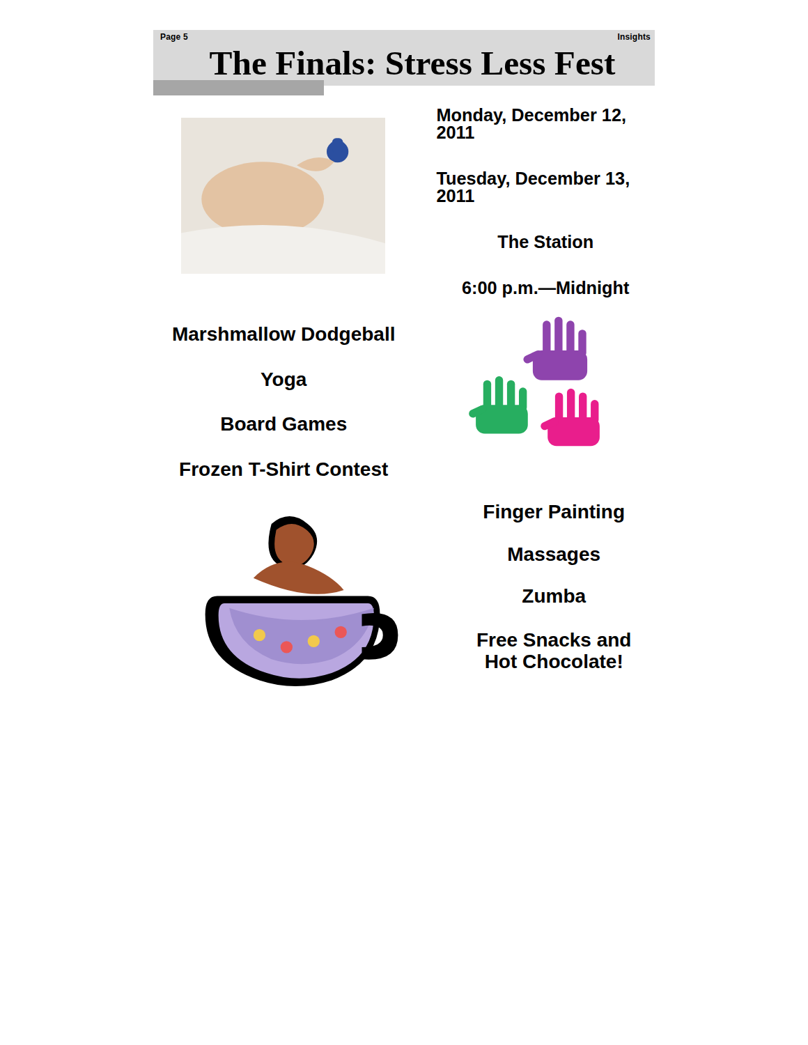Page 5 Insights
The Finals: Stress Less Fest
Monday, December 12, 2011
Tuesday, December 13, 2011
The Station
6:00 p.m.—Midnight
Marshmallow Dodgeball
Yoga
Board Games
Frozen T-Shirt Contest
Finger Painting
Massages
Zumba
Free Snacks and
Hot Chocolate!